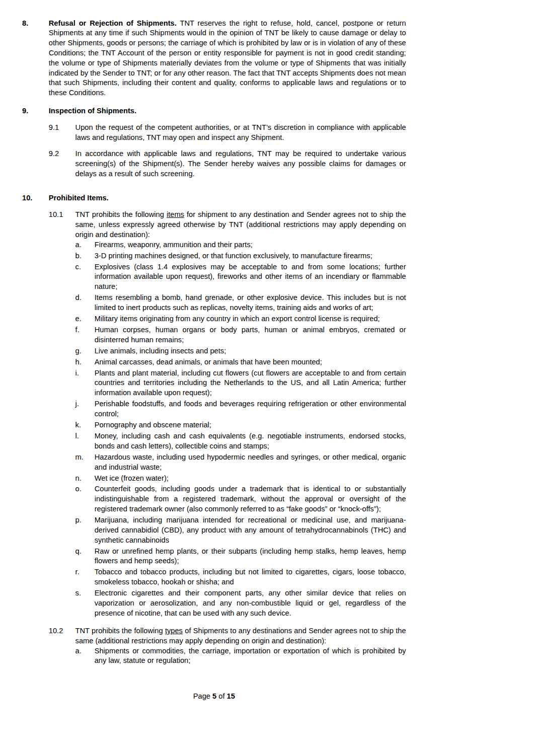8.
Refusal or Rejection of Shipments. TNT reserves the right to refuse, hold, cancel, postpone or return Shipments at any time if such Shipments would in the opinion of TNT be likely to cause damage or delay to other Shipments, goods or persons; the carriage of which is prohibited by law or is in violation of any of these Conditions; the TNT Account of the person or entity responsible for payment is not in good credit standing; the volume or type of Shipments materially deviates from the volume or type of Shipments that was initially indicated by the Sender to TNT; or for any other reason. The fact that TNT accepts Shipments does not mean that such Shipments, including their content and quality, conforms to applicable laws and regulations or to these Conditions.
9.
Inspection of Shipments.
9.1
Upon the request of the competent authorities, or at TNT’s discretion in compliance with applicable laws and regulations, TNT may open and inspect any Shipment.
9.2
In accordance with applicable laws and regulations, TNT may be required to undertake various screening(s) of the Shipment(s). The Sender hereby waives any possible claims for damages or delays as a result of such screening.
10.
Prohibited Items.
10.1
TNT prohibits the following items for shipment to any destination and Sender agrees not to ship the same, unless expressly agreed otherwise by TNT (additional restrictions may apply depending on origin and destination):
a.
Firearms, weaponry, ammunition and their parts;
b.
3-D printing machines designed, or that function exclusively, to manufacture firearms;
c.
Explosives (class 1.4 explosives may be acceptable to and from some locations; further information available upon request), fireworks and other items of an incendiary or flammable nature;
d.
Items resembling a bomb, hand grenade, or other explosive device. This includes but is not limited to inert products such as replicas, novelty items, training aids and works of art;
e.
Military items originating from any country in which an export control license is required;
f.
Human corpses, human organs or body parts, human or animal embryos, cremated or disinterred human remains;
g.
Live animals, including insects and pets;
h.
Animal carcasses, dead animals, or animals that have been mounted;
i.
Plants and plant material, including cut flowers (cut flowers are acceptable to and from certain countries and territories including the Netherlands to the US, and all Latin America; further information available upon request);
j.
Perishable foodstuffs, and foods and beverages requiring refrigeration or other environmental control;
k.
Pornography and obscene material;
l.
Money, including cash and cash equivalents (e.g. negotiable instruments, endorsed stocks, bonds and cash letters), collectible coins and stamps;
m.
Hazardous waste, including used hypodermic needles and syringes, or other medical, organic and industrial waste;
n.
Wet ice (frozen water);
o.
Counterfeit goods, including goods under a trademark that is identical to or substantially indistinguishable from a registered trademark, without the approval or oversight of the registered trademark owner (also commonly referred to as “fake goods” or “knock-offs”);
p.
Marijuana, including marijuana intended for recreational or medicinal use, and marijuana-derived cannabidiol (CBD), any product with any amount of tetrahydrocannabinols (THC) and synthetic cannabinoids
q.
Raw or unrefined hemp plants, or their subparts (including hemp stalks, hemp leaves, hemp flowers and hemp seeds);
r.
Tobacco and tobacco products, including but not limited to cigarettes, cigars, loose tobacco, smokeless tobacco, hookah or shisha; and
s.
Electronic cigarettes and their component parts, any other similar device that relies on vaporization or aerosolization, and any non-combustible liquid or gel, regardless of the presence of nicotine, that can be used with any such device.
10.2
TNT prohibits the following types of Shipments to any destinations and Sender agrees not to ship the same (additional restrictions may apply depending on origin and destination):
a.
Shipments or commodities, the carriage, importation or exportation of which is prohibited by any law, statute or regulation;
Page 5 of 15